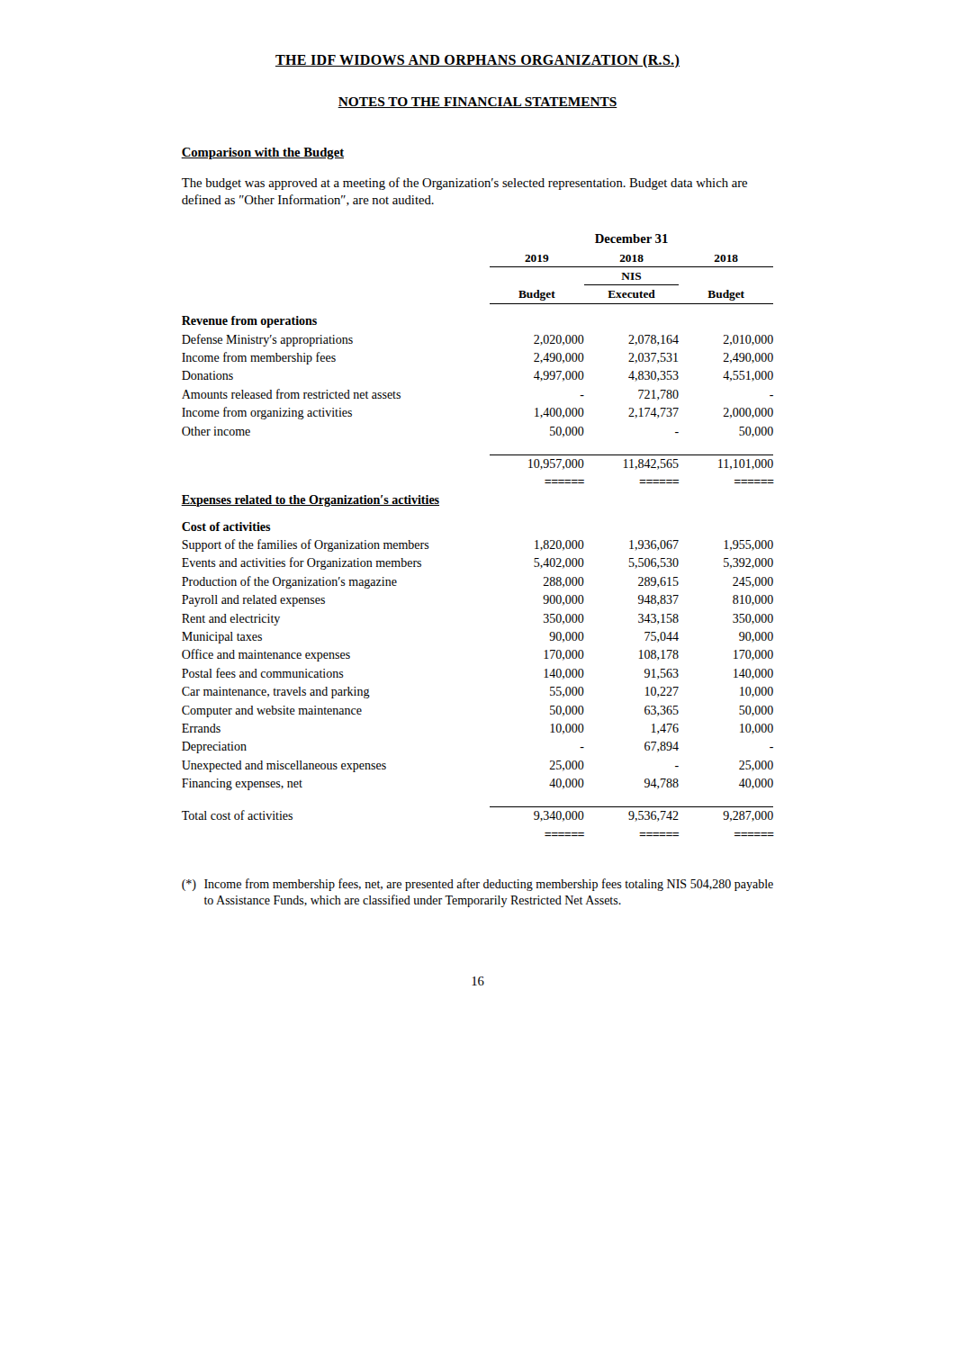THE IDF WIDOWS AND ORPHANS ORGANIZATION (R.S.)
NOTES TO THE FINANCIAL STATEMENTS
Comparison with the Budget
The budget was approved at a meeting of the Organization′s selected representation. Budget data which are defined as ″Other Information″, are not audited.
| | December 31 |
| --- | --- |
| | 2019 | 2018 | 2018 |
| | | NIS | |
| | Budget | Executed | Budget |
| Revenue from operations | | | |
| Defense Ministry′s appropriations | 2,020,000 | 2,078,164 | 2,010,000 |
| Income from membership fees | 2,490,000 | 2,037,531 | 2,490,000 |
| Donations | 4,997,000 | 4,830,353 | 4,551,000 |
| Amounts released from restricted net assets | - | 721,780 | - |
| Income from organizing activities | 1,400,000 | 2,174,737 | 2,000,000 |
| Other income | 50,000 | - | 50,000 |
| | 10,957,000 | 11,842,565 | 11,101,000 |
| | ====== | ====== | ====== |
| Expenses related to the Organization′s activities | | | |
| Cost of activities | | | |
| Support of the families of Organization members | 1,820,000 | 1,936,067 | 1,955,000 |
| Events and activities for Organization members | 5,402,000 | 5,506,530 | 5,392,000 |
| Production of the Organization′s magazine | 288,000 | 289,615 | 245,000 |
| Payroll and related expenses | 900,000 | 948,837 | 810,000 |
| Rent and electricity | 350,000 | 343,158 | 350,000 |
| Municipal taxes | 90,000 | 75,044 | 90,000 |
| Office and maintenance expenses | 170,000 | 108,178 | 170,000 |
| Postal fees and communications | 140,000 | 91,563 | 140,000 |
| Car maintenance, travels and parking | 55,000 | 10,227 | 10,000 |
| Computer and website maintenance | 50,000 | 63,365 | 50,000 |
| Errands | 10,000 | 1,476 | 10,000 |
| Depreciation | - | 67,894 | - |
| Unexpected and miscellaneous expenses | 25,000 | - | 25,000 |
| Financing expenses, net | 40,000 | 94,788 | 40,000 |
| Total cost of activities | 9,340,000 | 9,536,742 | 9,287,000 |
| | ====== | ====== | ====== |
(*) Income from membership fees, net, are presented after deducting membership fees totaling NIS 504,280 payable to Assistance Funds, which are classified under Temporarily Restricted Net Assets.
16